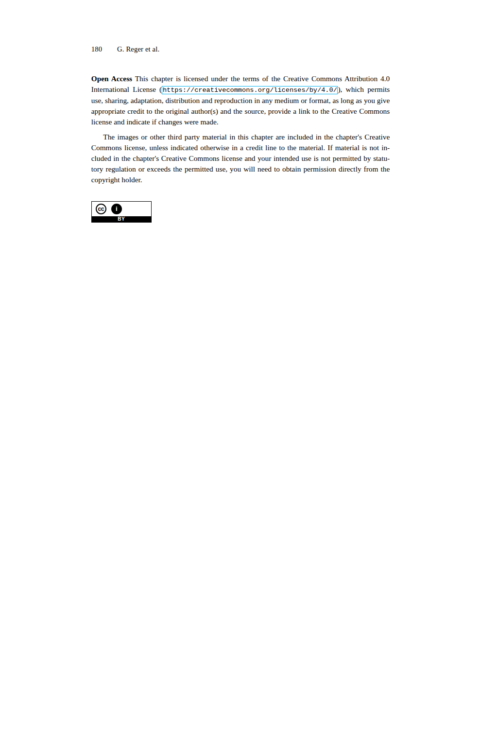180 G. Reger et al.
Open Access This chapter is licensed under the terms of the Creative Commons Attribution 4.0 International License (https://creativecommons.org/licenses/by/4.0/), which permits use, sharing, adaptation, distribution and reproduction in any medium or format, as long as you give appropriate credit to the original author(s) and the source, provide a link to the Creative Commons license and indicate if changes were made.
The images or other third party material in this chapter are included in the chapter's Creative Commons license, unless indicated otherwise in a credit line to the material. If material is not included in the chapter's Creative Commons license and your intended use is not permitted by statutory regulation or exceeds the permitted use, you will need to obtain permission directly from the copyright holder.
cc i
BY